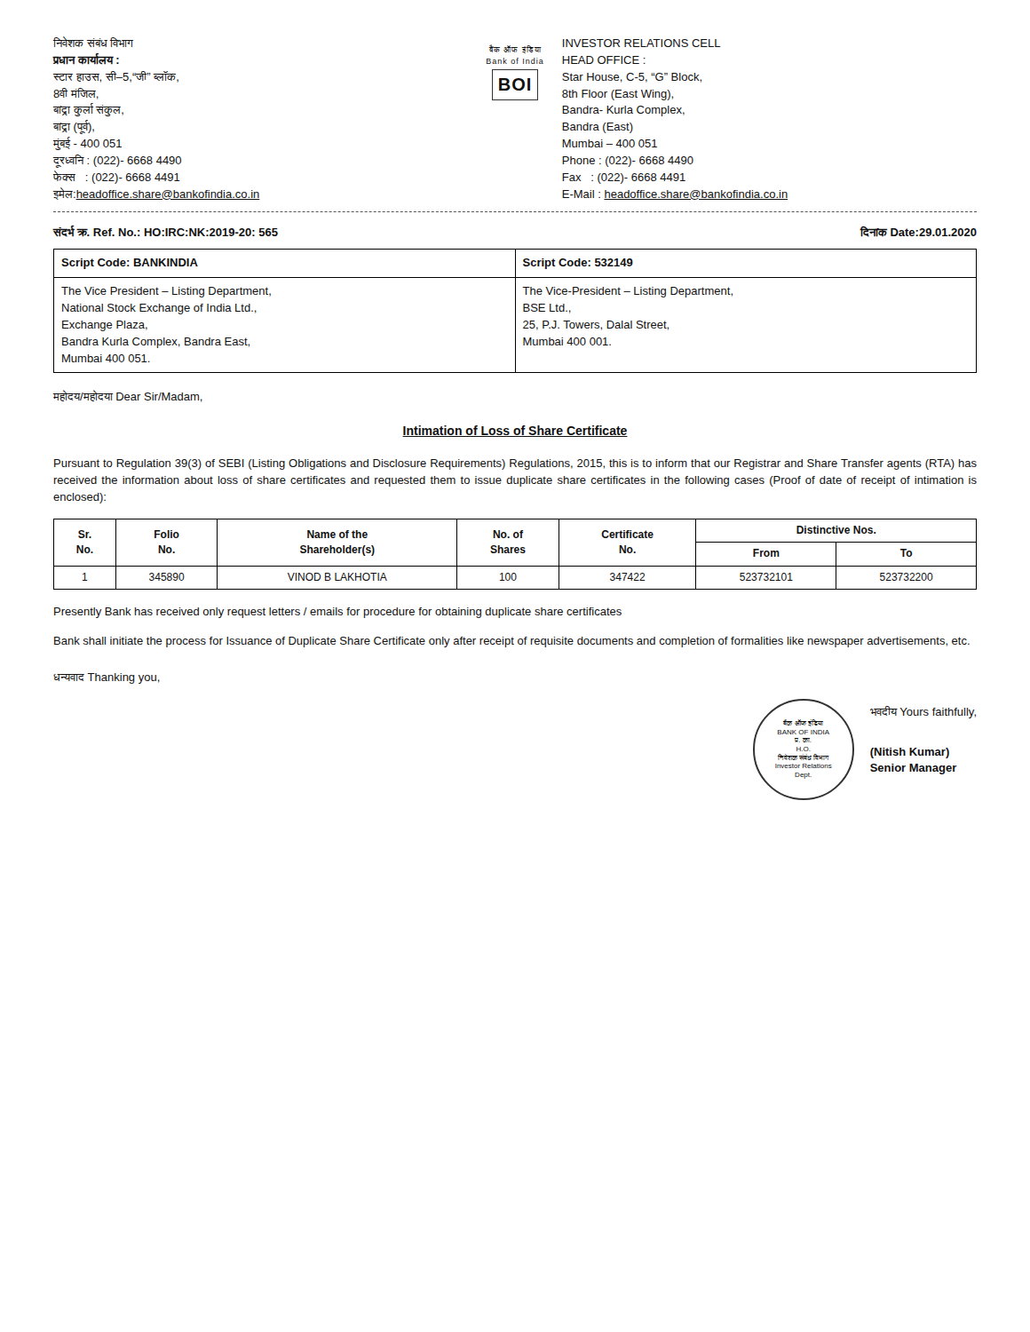निवेशक संबंध विभाग
प्रधान कार्यालय :
स्टार हाउस, सी–5,“जी” ब्लॉक,
8वी मंजिल,
बांद्रा कुर्ला संकुल,
बांद्रा (पूर्व),
मुंबई - 400 051
दूरध्वनि : (022)- 6668 4490
फेक्स : (022)- 6668 4491
इमेल:headoffice.share@bankofindia.co.in
बैंक ऑफ इंडिया
Bank of India BOI
INVESTOR RELATIONS CELL
HEAD OFFICE :
Star House, C-5, “G” Block,
8th Floor (East Wing),
Bandra- Kurla Complex,
Bandra (East)
Mumbai – 400 051
Phone : (022)- 6668 4490
Fax : (022)- 6668 4491
E-Mail : headoffice.share@bankofindia.co.in
संदर्भ क्र. Ref. No.: HO:IRC:NK:2019-20: 565 दिनांक Date:29.01.2020
| Script Code: BANKINDIA | Script Code: 532149 |
| The Vice President – Listing Department, National Stock Exchange of India Ltd., Exchange Plaza, Bandra Kurla Complex, Bandra East, Mumbai 400 051. | The Vice-President – Listing Department, BSE Ltd., 25, P.J. Towers, Dalal Street, Mumbai 400 001. |
महोदय/महोदया Dear Sir/Madam,
Intimation of Loss of Share Certificate
Pursuant to Regulation 39(3) of SEBI (Listing Obligations and Disclosure Requirements) Regulations, 2015, this is to inform that our Registrar and Share Transfer agents (RTA) has received the information about loss of share certificates and requested them to issue duplicate share certificates in the following cases (Proof of date of receipt of intimation is enclosed):
| Sr. No. | Folio No. | Name of the Shareholder(s) | No. of Shares | Certificate No. | Distinctive Nos. |
| --- | --- | --- | --- | --- | --- |
| From | To |
| 1 | 345890 | VINOD B LAKHOTIA | 100 | 347422 | 523732101 | 523732200 |
Presently Bank has received only request letters / emails for procedure for obtaining duplicate share certificates
Bank shall initiate the process for Issuance of Duplicate Share Certificate only after receipt of requisite documents and completion of formalities like newspaper advertisements, etc.
धन्यवाद Thanking you,
बैंक ऑफ इंडिया BANK OF INDIA प्र. का.
H.O. निवेशक संबंध विभाग
Investor Relations
Dept.
भवदीय Yours faithfully,
(Nitish Kumar)
Senior Manager